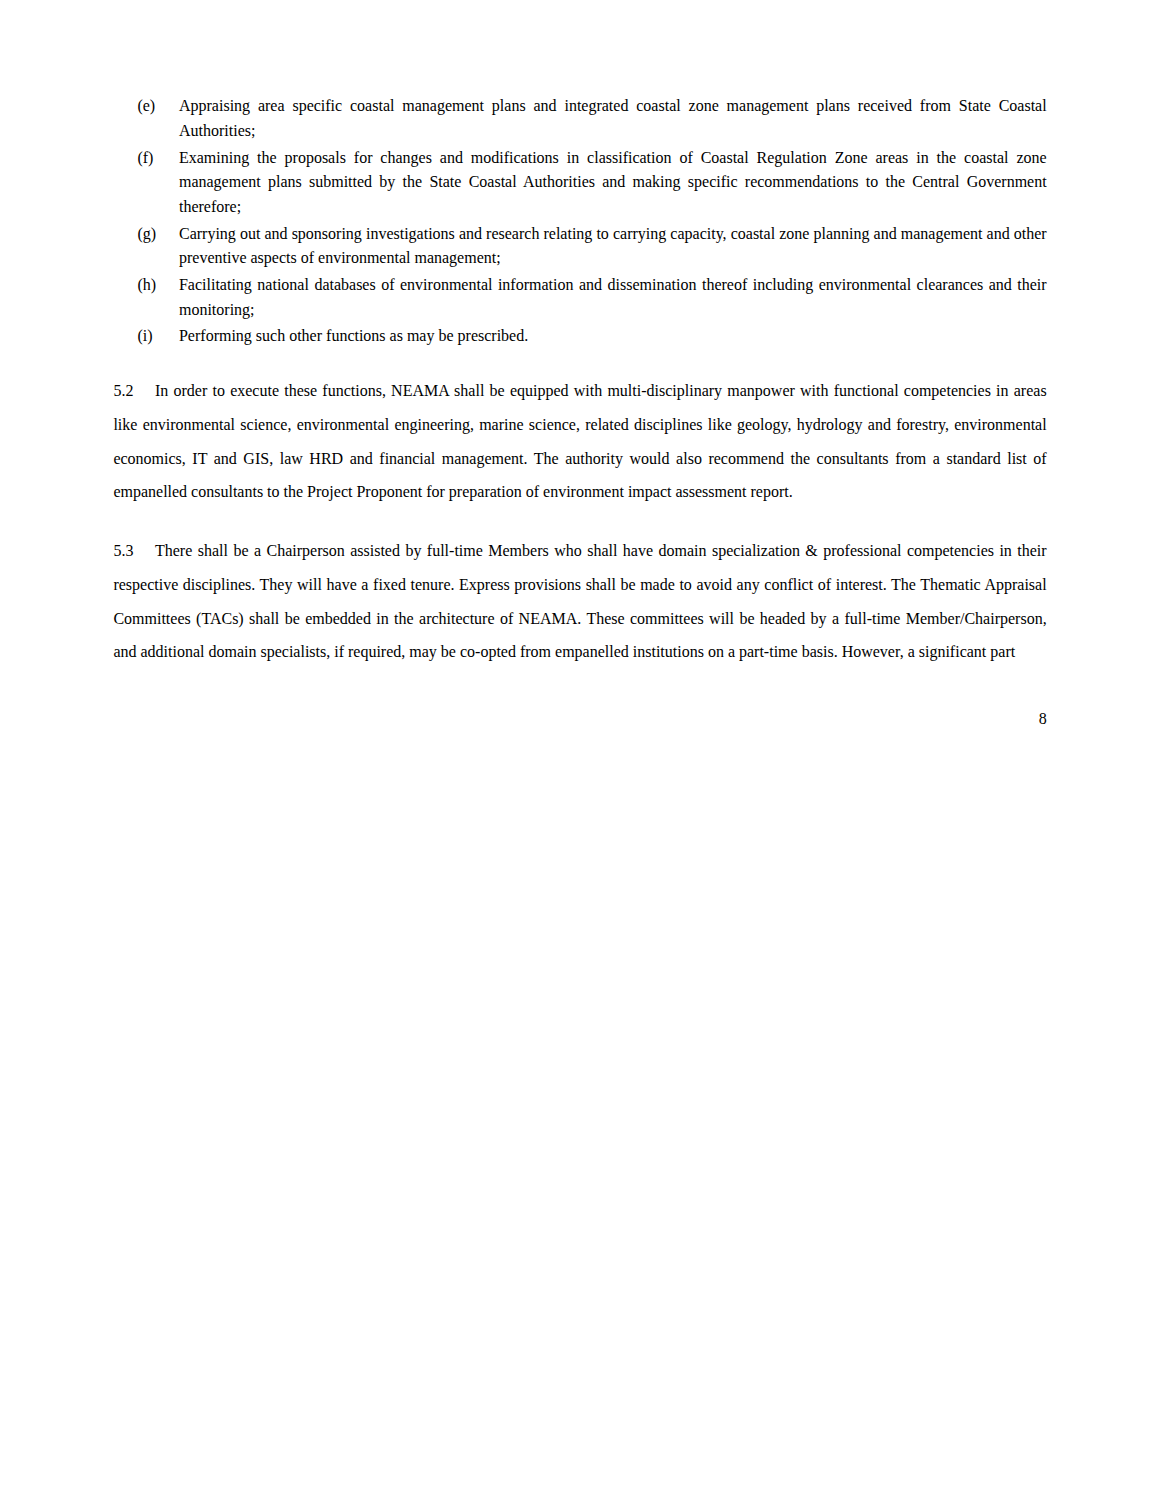(e) Appraising area specific coastal management plans and integrated coastal zone management plans received from State Coastal Authorities;
(f) Examining the proposals for changes and modifications in classification of Coastal Regulation Zone areas in the coastal zone management plans submitted by the State Coastal Authorities and making specific recommendations to the Central Government therefore;
(g) Carrying out and sponsoring investigations and research relating to carrying capacity, coastal zone planning and management and other preventive aspects of environmental management;
(h) Facilitating national databases of environmental information and dissemination thereof including environmental clearances and their monitoring;
(i) Performing such other functions as may be prescribed.
5.2 In order to execute these functions, NEAMA shall be equipped with multi-disciplinary manpower with functional competencies in areas like environmental science, environmental engineering, marine science, related disciplines like geology, hydrology and forestry, environmental economics, IT and GIS, law HRD and financial management. The authority would also recommend the consultants from a standard list of empanelled consultants to the Project Proponent for preparation of environment impact assessment report.
5.3 There shall be a Chairperson assisted by full-time Members who shall have domain specialization & professional competencies in their respective disciplines. They will have a fixed tenure. Express provisions shall be made to avoid any conflict of interest. The Thematic Appraisal Committees (TACs) shall be embedded in the architecture of NEAMA. These committees will be headed by a full-time Member/Chairperson, and additional domain specialists, if required, may be co-opted from empanelled institutions on a part-time basis. However, a significant part
8